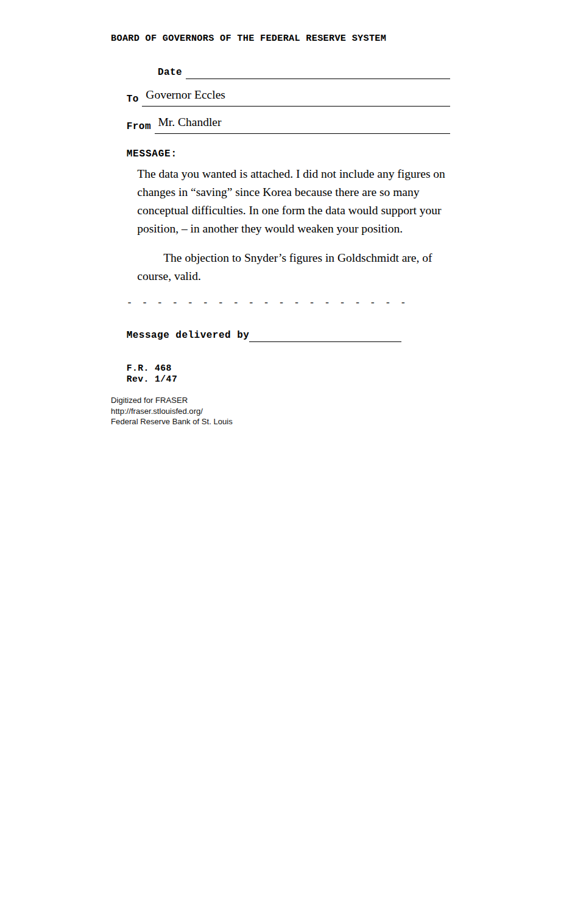BOARD OF GOVERNORS OF THE FEDERAL RESERVE SYSTEM
Date
To Governor Eccles
From Mr. Chandler
MESSAGE:
The data you wanted is attached. I did not include any figures on changes in “saving” since Korea because there are so many conceptual difficulties. In one form the data would support your position, – in another they would weaken your position.
The objection to Snyder’s figures in Goldschmidt are, of course, valid.
- - - - - - - - - - - - - - - - - - -
Message delivered by
F.R. 468
Rev. 1/47
Digitized for FRASER
http://fraser.stlouisfed.org/
Federal Reserve Bank of St. Louis